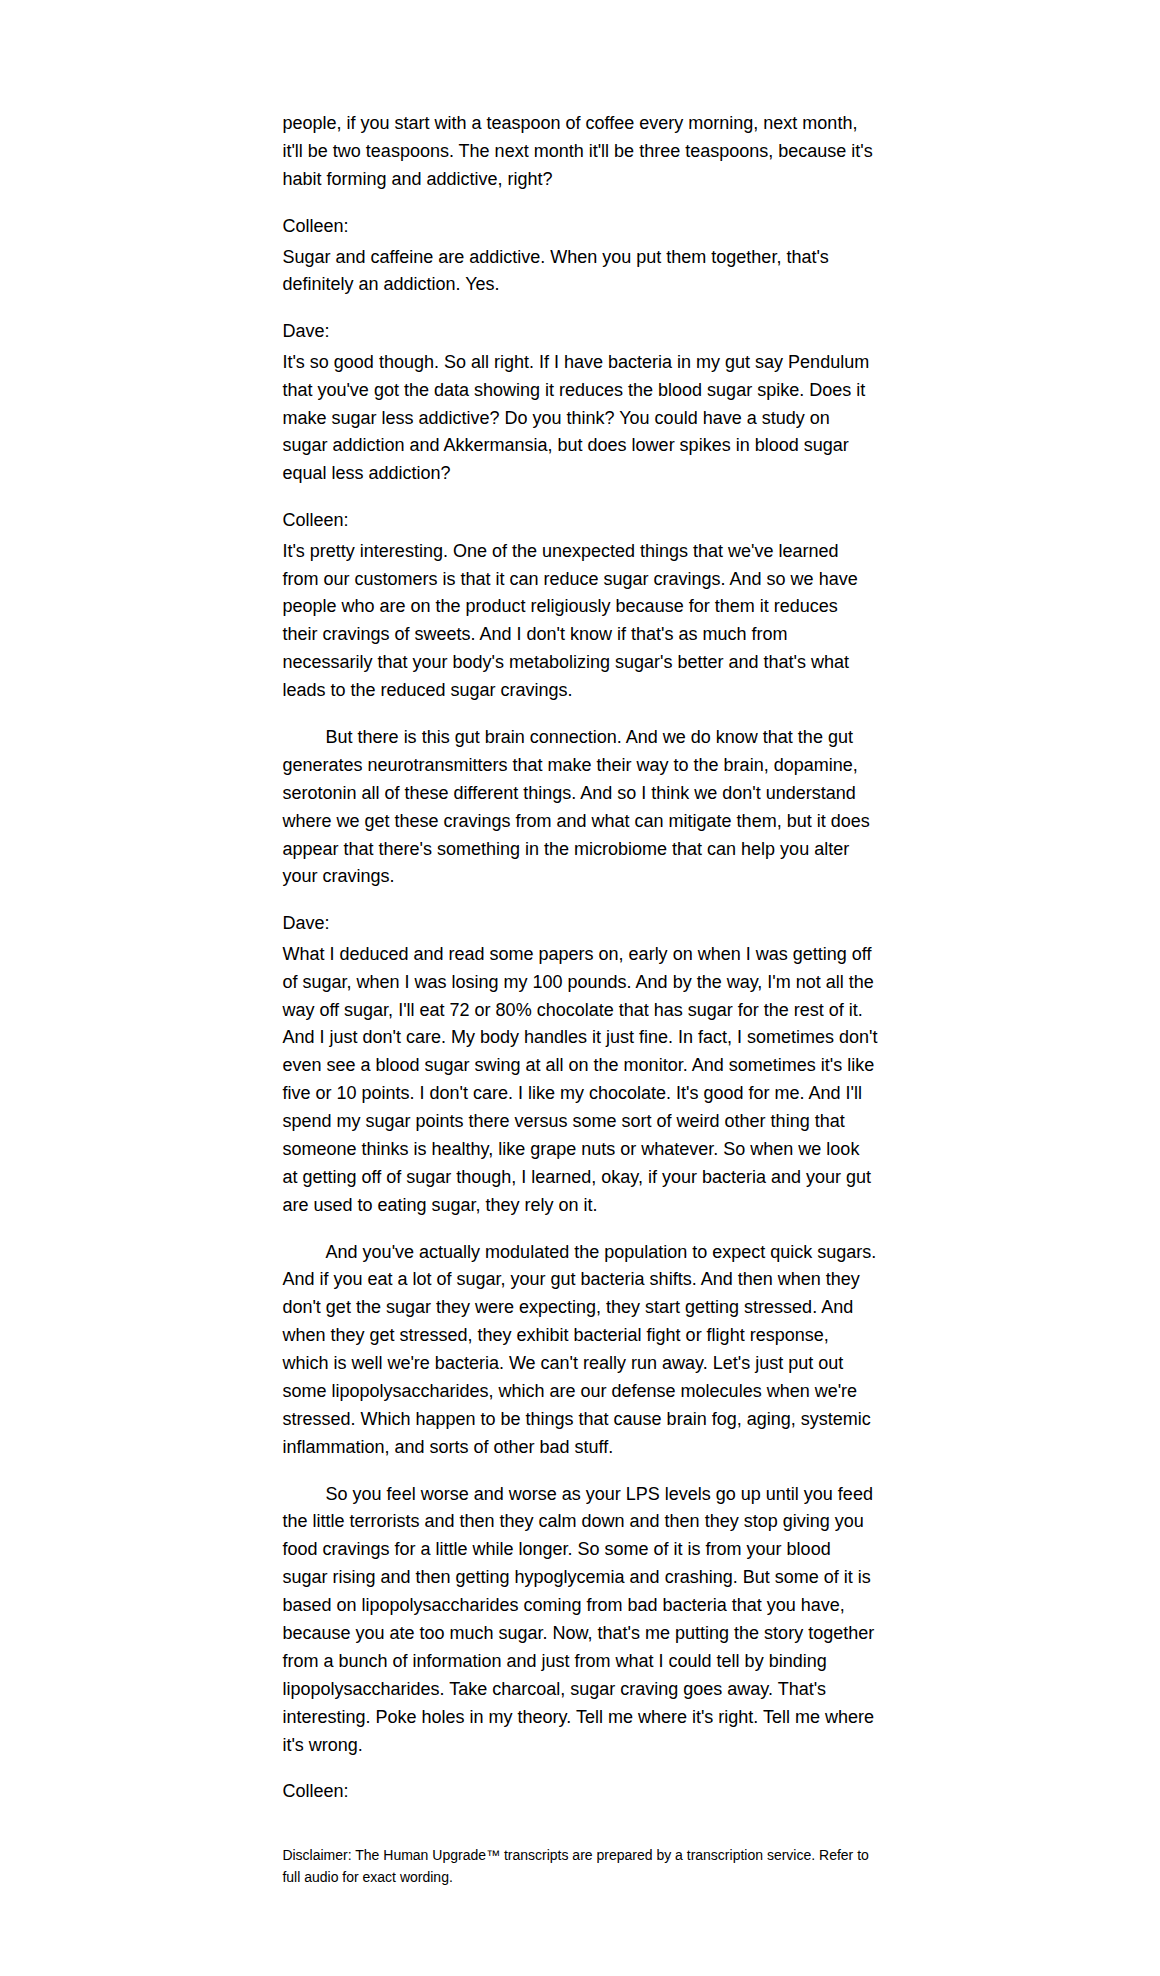people, if you start with a teaspoon of coffee every morning, next month, it'll be two teaspoons. The next month it'll be three teaspoons, because it's habit forming and addictive, right?
Colleen:
Sugar and caffeine are addictive. When you put them together, that's definitely an addiction. Yes.
Dave:
It's so good though. So all right. If I have bacteria in my gut say Pendulum that you've got the data showing it reduces the blood sugar spike. Does it make sugar less addictive? Do you think? You could have a study on sugar addiction and Akkermansia, but does lower spikes in blood sugar equal less addiction?
Colleen:
It's pretty interesting. One of the unexpected things that we've learned from our customers is that it can reduce sugar cravings. And so we have people who are on the product religiously because for them it reduces their cravings of sweets. And I don't know if that's as much from necessarily that your body's metabolizing sugar's better and that's what leads to the reduced sugar cravings.
But there is this gut brain connection. And we do know that the gut generates neurotransmitters that make their way to the brain, dopamine, serotonin all of these different things. And so I think we don't understand where we get these cravings from and what can mitigate them, but it does appear that there's something in the microbiome that can help you alter your cravings.
Dave:
What I deduced and read some papers on, early on when I was getting off of sugar, when I was losing my 100 pounds. And by the way, I'm not all the way off sugar, I'll eat 72 or 80% chocolate that has sugar for the rest of it. And I just don't care. My body handles it just fine. In fact, I sometimes don't even see a blood sugar swing at all on the monitor. And sometimes it's like five or 10 points. I don't care. I like my chocolate. It's good for me. And I'll spend my sugar points there versus some sort of weird other thing that someone thinks is healthy, like grape nuts or whatever. So when we look at getting off of sugar though, I learned, okay, if your bacteria and your gut are used to eating sugar, they rely on it.
And you've actually modulated the population to expect quick sugars. And if you eat a lot of sugar, your gut bacteria shifts. And then when they don't get the sugar they were expecting, they start getting stressed. And when they get stressed, they exhibit bacterial fight or flight response, which is well we're bacteria. We can't really run away. Let's just put out some lipopolysaccharides, which are our defense molecules when we're stressed. Which happen to be things that cause brain fog, aging, systemic inflammation, and sorts of other bad stuff.
So you feel worse and worse as your LPS levels go up until you feed the little terrorists and then they calm down and then they stop giving you food cravings for a little while longer. So some of it is from your blood sugar rising and then getting hypoglycemia and crashing. But some of it is based on lipopolysaccharides coming from bad bacteria that you have, because you ate too much sugar. Now, that's me putting the story together from a bunch of information and just from what I could tell by binding lipopolysaccharides. Take charcoal, sugar craving goes away. That's interesting. Poke holes in my theory. Tell me where it's right. Tell me where it's wrong.
Colleen:
Disclaimer: The Human Upgrade™ transcripts are prepared by a transcription service. Refer to full audio for exact wording.